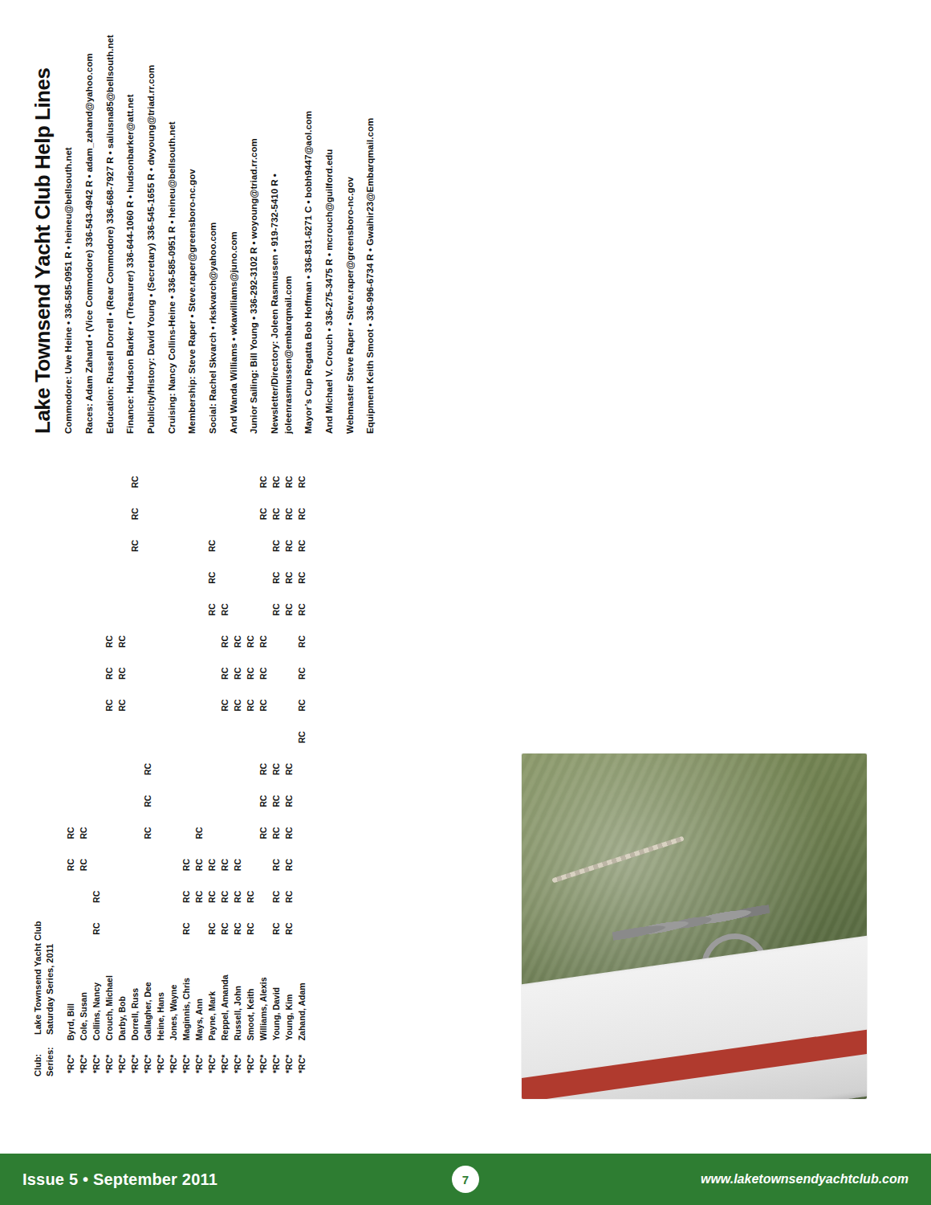Club: Lake Townsend Yacht Club
Series: Saturday Series, 2011
| *RC* | Byrd, Bill | | | RC | RC | | | | | | | | | | | |
| *RC* | Cole, Susan | | | RC | RC | | | | | | | | | | | |
| *RC* | Collins, Nancy | RC | RC | | | | | | | | | | | | | |
| *RC* | Crouch, Michael | | | | | | | | RC | RC | RC | | | | | |
| *RC* | Darby, Bob | | | | | | | | RC | RC | RC | | | | | |
| *RC* | Dorrell, Russ | | | | | | | | | | | | | RC | RC | RC |
| *RC* | Gallagher, Dee | | | | RC | RC | RC | | | | | | | | | |
| *RC* | Heine, Hans | | | | | | | | | | | | | | | |
| *RC* | Jones, Wayne | | | | | | | | | | | | | | | |
| *RC* | Maginnis, Chris | RC | RC | RC | | | | | | | | | | | | |
| *RC* | Mays, Ann | | RC | RC | RC | | | | | | | | | | | |
| *RC* | Payne, Mark | RC | RC | RC | | | | | | | | RC | RC | RC | | |
| *RC* | Reppel, Amanda | RC | RC | RC | | | | | RC | RC | RC | RC | | | | |
| *RC* | Russell, John | RC | RC | RC | | | | | RC | RC | RC | | | | | |
| *RC* | Smoot, Keith | RC | RC | | | | | | RC | RC | RC | | | | | |
| *RC* | Williams, Alexis | | | | RC | RC | RC | | RC | RC | RC | | | | RC | RC |
| *RC* | Young, David | RC | RC | RC | RC | RC | RC | | | | | RC | RC | RC | RC | RC |
| *RC* | Young, Kim | RC | RC | RC | RC | RC | RC | | | | | RC | RC | RC | RC | RC |
| *RC* | Zahand, Adam | | | | | | | RC | RC | RC | RC | RC | RC | RC | RC | RC |
Lake Townsend Yacht Club Help Lines
Commodore: Uwe Heine • 336-585-0951 R • heineu@bellsouth.net
Races: Adam Zahand • (Vice Commodore) 336-543-4942 R • adam_zahand@yahoo.com
Education: Russell Dorrell • (Rear Commodore) 336-668-7927 R • sailusna85@bellsouth.net
Finance: Hudson Barker • (Treasurer) 336-644-1060 R • hudsonbarker@att.net
Publicity/History: David Young • (Secretary) 336-545-1655 R • dwyoung@triad.rr.com
Cruising: Nancy Collins-Heine • 336-585-0951 R • heineu@bellsouth.net
Membership: Steve Raper • Steve.raper@greensboro-nc.gov
Social: Rachel Skvarch • rkskvarch@yahoo.com
And Wanda Williams • wkawilliams@juno.com
Junior Sailing: Bill Young • 336-292-3102 R • woyoung@triad.rr.com
Newsletter/Directory: Joleen Rasmussen • 919-732-5410 R • joleenrasmussen@embarqmail.com
Mayor’s Cup Regatta Bob Hoffman • 336-831-6271 C • bobh9447@aol.com
And Michael V. Crouch • 336-275-3475 R • mcrouch@guilford.edu
Webmaster Steve Raper • Steve.raper@greensboro-nc.gov
Equipment Keith Smoot • 336-996-6734 R • Gwaihir23@Embarqmail.com
Issue 5 • September 2011
7
www.laketownsendyachtclub.com